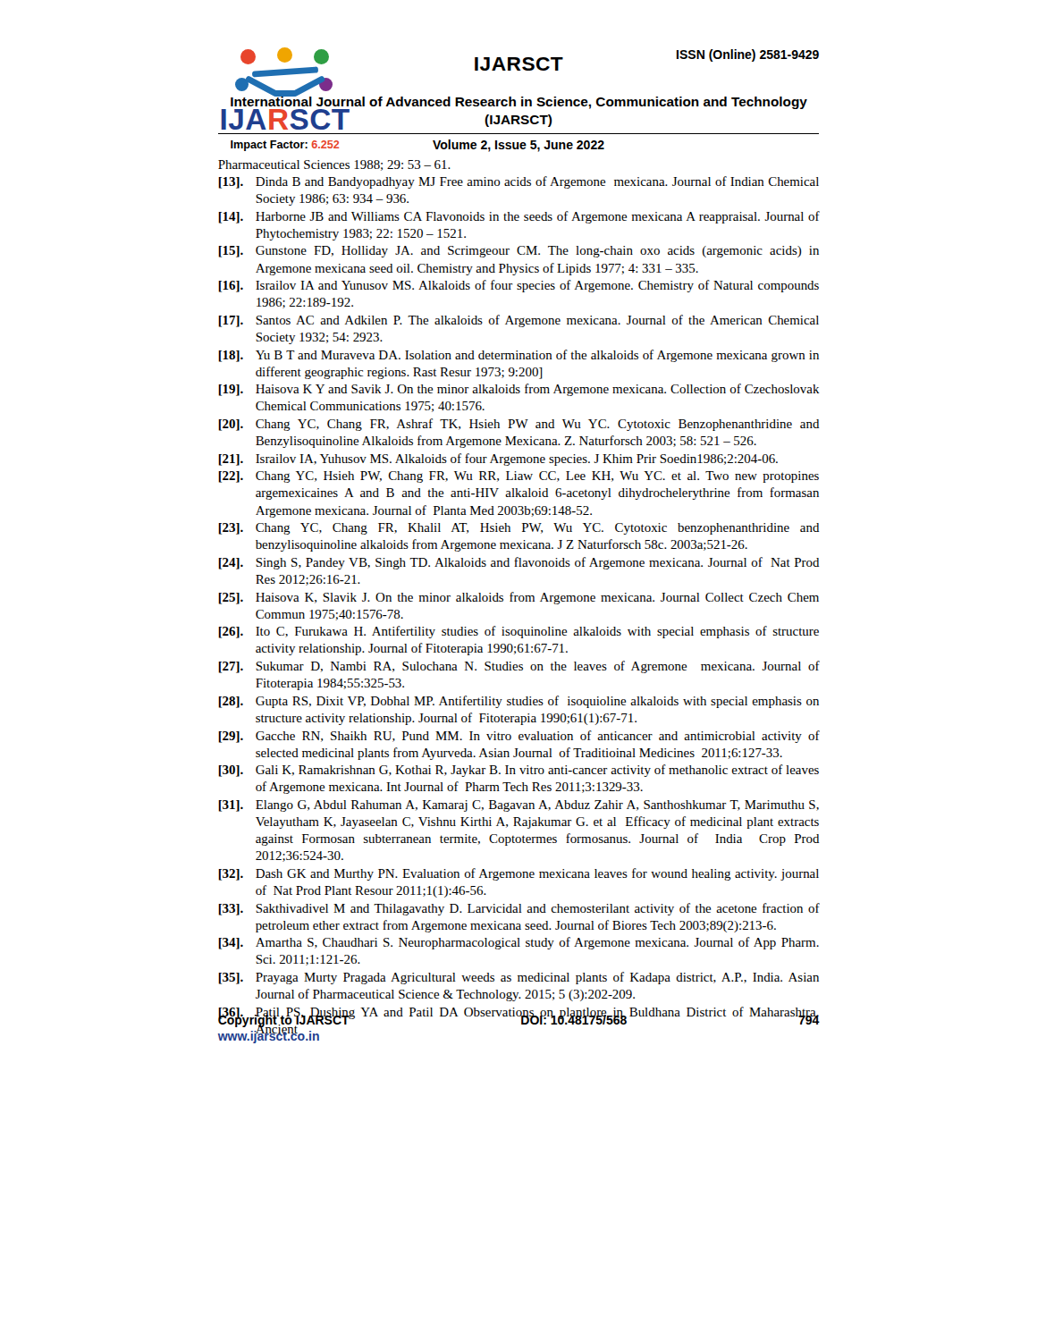ISSN (Online) 2581-9429
IJARSCT
Impact Factor: 6.252
IJARSCT
International Journal of Advanced Research in Science, Communication and Technology (IJARSCT)
Volume 2, Issue 5, June 2022
Pharmaceutical Sciences 1988; 29: 53 – 61.
[13]. Dinda B and Bandyopadhyay MJ Free amino acids of Argemone mexicana. Journal of Indian Chemical Society 1986; 63: 934 – 936.
[14]. Harborne JB and Williams CA Flavonoids in the seeds of Argemone mexicana A reappraisal. Journal of Phytochemistry 1983; 22: 1520 – 1521.
[15]. Gunstone FD, Holliday JA. and Scrimgeour CM. The long-chain oxo acids (argemonic acids) in Argemone mexicana seed oil. Chemistry and Physics of Lipids 1977; 4: 331 – 335.
[16]. Israilov IA and Yunusov MS. Alkaloids of four species of Argemone. Chemistry of Natural compounds 1986; 22:189-192.
[17]. Santos AC and Adkilen P. The alkaloids of Argemone mexicana. Journal of the American Chemical Society 1932; 54: 2923.
[18]. Yu B T and Muraveva DA. Isolation and determination of the alkaloids of Argemone mexicana grown in different geographic regions. Rast Resur 1973; 9:200]
[19]. Haisova K Y and Savik J. On the minor alkaloids from Argemone mexicana. Collection of Czechoslovak Chemical Communications 1975; 40:1576.
[20]. Chang YC, Chang FR, Ashraf TK, Hsieh PW and Wu YC. Cytotoxic Benzophenanthridine and Benzylisoquinoline Alkaloids from Argemone Mexicana. Z. Naturforsch 2003; 58: 521 – 526.
[21]. Israilov IA, Yuhusov MS. Alkaloids of four Argemone species. J Khim Prir Soedin1986;2:204-06.
[22]. Chang YC, Hsieh PW, Chang FR, Wu RR, Liaw CC, Lee KH, Wu YC. et al. Two new protopines argemexicaines A and B and the anti-HIV alkaloid 6-acetonyl dihydrochelerythrine from formasan Argemone mexicana. Journal of Planta Med 2003b;69:148-52.
[23]. Chang YC, Chang FR, Khalil AT, Hsieh PW, Wu YC. Cytotoxic benzophenanthridine and benzylisoquinoline alkaloids from Argemone mexicana. J Z Naturforsch 58c. 2003a;521-26.
[24]. Singh S, Pandey VB, Singh TD. Alkaloids and flavonoids of Argemone mexicana. Journal of Nat Prod Res 2012;26:16-21.
[25]. Haisova K, Slavik J. On the minor alkaloids from Argemone mexicana. Journal Collect Czech Chem Commun 1975;40:1576-78.
[26]. Ito C, Furukawa H. Antifertility studies of isoquinoline alkaloids with special emphasis of structure activity relationship. Journal of Fitoterapia 1990;61:67-71.
[27]. Sukumar D, Nambi RA, Sulochana N. Studies on the leaves of Agremone mexicana. Journal of Fitoterapia 1984;55:325-53.
[28]. Gupta RS, Dixit VP, Dobhal MP. Antifertility studies of isoquioline alkaloids with special emphasis on structure activity relationship. Journal of Fitoterapia 1990;61(1):67-71.
[29]. Gacche RN, Shaikh RU, Pund MM. In vitro evaluation of anticancer and antimicrobial activity of selected medicinal plants from Ayurveda. Asian Journal of Traditioinal Medicines 2011;6:127-33.
[30]. Gali K, Ramakrishnan G, Kothai R, Jaykar B. In vitro anti-cancer activity of methanolic extract of leaves of Argemone mexicana. Int Journal of Pharm Tech Res 2011;3:1329-33.
[31]. Elango G, Abdul Rahuman A, Kamaraj C, Bagavan A, Abduz Zahir A, Santhoshkumar T, Marimuthu S, Velayutham K, Jayaseelan C, Vishnu Kirthi A, Rajakumar G. et al Efficacy of medicinal plant extracts against Formosan subterranean termite, Coptotermes formosanus. Journal of India Crop Prod 2012;36:524-30.
[32]. Dash GK and Murthy PN. Evaluation of Argemone mexicana leaves for wound healing activity. journal of Nat Prod Plant Resour 2011;1(1):46-56.
[33]. Sakthivadivel M and Thilagavathy D. Larvicidal and chemosterilant activity of the acetone fraction of petroleum ether extract from Argemone mexicana seed. Journal of Biores Tech 2003;89(2):213-6.
[34]. Amartha S, Chaudhari S. Neuropharmacological study of Argemone mexicana. Journal of App Pharm. Sci. 2011;1:121-26.
[35]. Prayaga Murty Pragada Agricultural weeds as medicinal plants of Kadapa district, A.P., India. Asian Journal of Pharmaceutical Science & Technology. 2015; 5 (3):202-209.
[36]. Patil PS, Dushing YA and Patil DA Observations on plantlore in Buldhana District of Maharashtra. Ancient
Copyright to IJARSCT
DOI: 10.48175/568
794
www.ijarsct.co.in